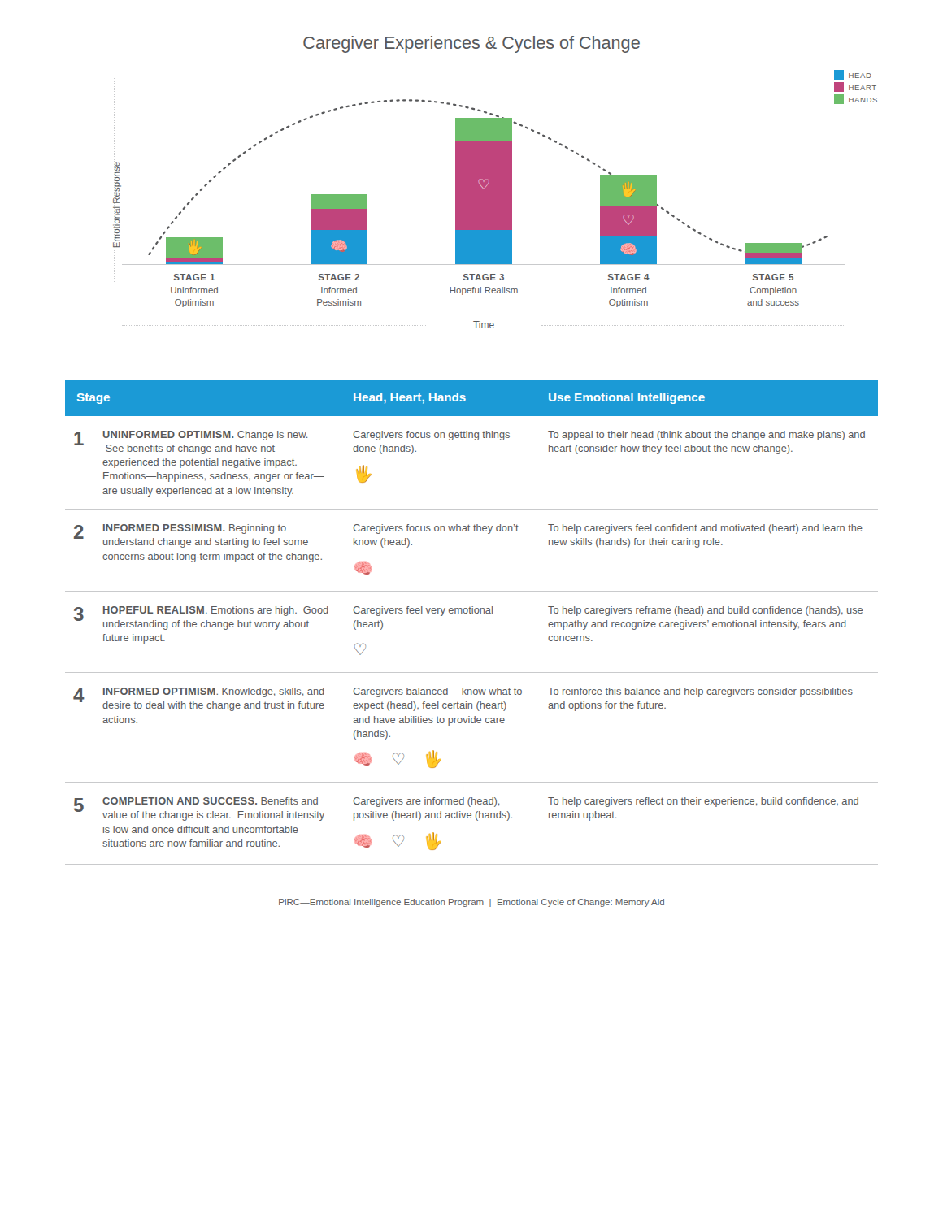Caregiver Experiences & Cycles of Change
HEAD
HEART
HANDS
Emotional Response
🖐
🧠
♡
🖐
♡
🧠
STAGE 1 Uninformed
Optimism
STAGE 2 Informed
Pessimism
STAGE 3 Hopeful Realism
STAGE 4 Informed
Optimism
STAGE 5 Completion
and success
Time
| Stage | Head, Heart, Hands | Use Emotional Intelligence |
| --- | --- | --- |
| 1 UNINFORMED OPTIMISM. Change is new. See benefits of change and have not experienced the potential negative impact. Emotions—happiness, sadness, anger or fear—are usually experienced at a low intensity. | Caregivers focus on getting things done (hands). 🖐 | To appeal to their head (think about the change and make plans) and heart (consider how they feel about the new change). |
| 2 INFORMED PESSIMISM. Beginning to understand change and starting to feel some concerns about long-term impact of the change. | Caregivers focus on what they don’t know (head). 🧠 | To help caregivers feel confident and motivated (heart) and learn the new skills (hands) for their caring role. |
| 3 HOPEFUL REALISM . Emotions are high. Good understanding of the change but worry about future impact. | Caregivers feel very emotional (heart) ♡ | To help caregivers reframe (head) and build confidence (hands), use empathy and recognize caregivers’ emotional intensity, fears and concerns. |
| 4 INFORMED OPTIMISM . Knowledge, skills, and desire to deal with the change and trust in future actions. | Caregivers balanced— know what to expect (head), feel certain (heart) and have abilities to provide care (hands). 🧠 ♡ 🖐 | To reinforce this balance and help caregivers consider possibilities and options for the future. |
| 5 COMPLETION AND SUCCESS. Benefits and value of the change is clear. Emotional intensity is low and once difficult and uncomfortable situations are now familiar and routine. | Caregivers are informed (head), positive (heart) and active (hands). 🧠 ♡ 🖐 | To help caregivers reflect on their experience, build confidence, and remain upbeat. |
PiRC—Emotional Intelligence Education Program | Emotional Cycle of Change: Memory Aid